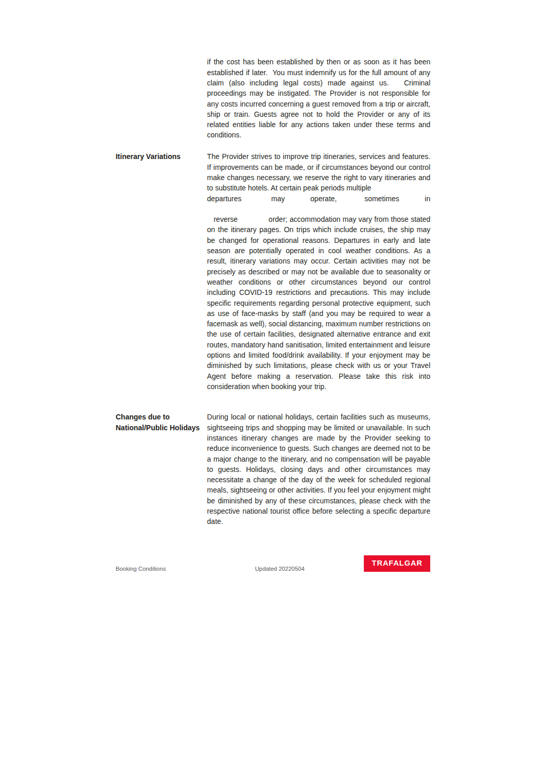if the cost has been established by then or as soon as it has been established if later. You must indemnify us for the full amount of any claim (also including legal costs) made against us. Criminal proceedings may be instigated. The Provider is not responsible for any costs incurred concerning a guest removed from a trip or aircraft, ship or train. Guests agree not to hold the Provider or any of its related entities liable for any actions taken under these terms and conditions.
Itinerary Variations
The Provider strives to improve trip itineraries, services and features. If improvements can be made, or if circumstances beyond our control make changes necessary, we reserve the right to vary itineraries and to substitute hotels. At certain peak periods multiple departures may operate, sometimes in reverse order; accommodation may vary from those stated on the itinerary pages. On trips which include cruises, the ship may be changed for operational reasons. Departures in early and late season are potentially operated in cool weather conditions. As a result, itinerary variations may occur. Certain activities may not be precisely as described or may not be available due to seasonality or weather conditions or other circumstances beyond our control including COVID-19 restrictions and precautions. This may include specific requirements regarding personal protective equipment, such as use of face-masks by staff (and you may be required to wear a facemask as well), social distancing, maximum number restrictions on the use of certain facilities, designated alternative entrance and exit routes, mandatory hand sanitisation, limited entertainment and leisure options and limited food/drink availability. If your enjoyment may be diminished by such limitations, please check with us or your Travel Agent before making a reservation. Please take this risk into consideration when booking your trip.
Changes due to National/Public Holidays
During local or national holidays, certain facilities such as museums, sightseeing trips and shopping may be limited or unavailable. In such instances itinerary changes are made by the Provider seeking to reduce inconvenience to guests. Such changes are deemed not to be a major change to the itinerary, and no compensation will be payable to guests. Holidays, closing days and other circumstances may necessitate a change of the day of the week for scheduled regional meals, sightseeing or other activities. If you feel your enjoyment might be diminished by any of these circumstances, please check with the respective national tourist office before selecting a specific departure date.
Booking Conditions
Updated 20220504
TRAFALGAR